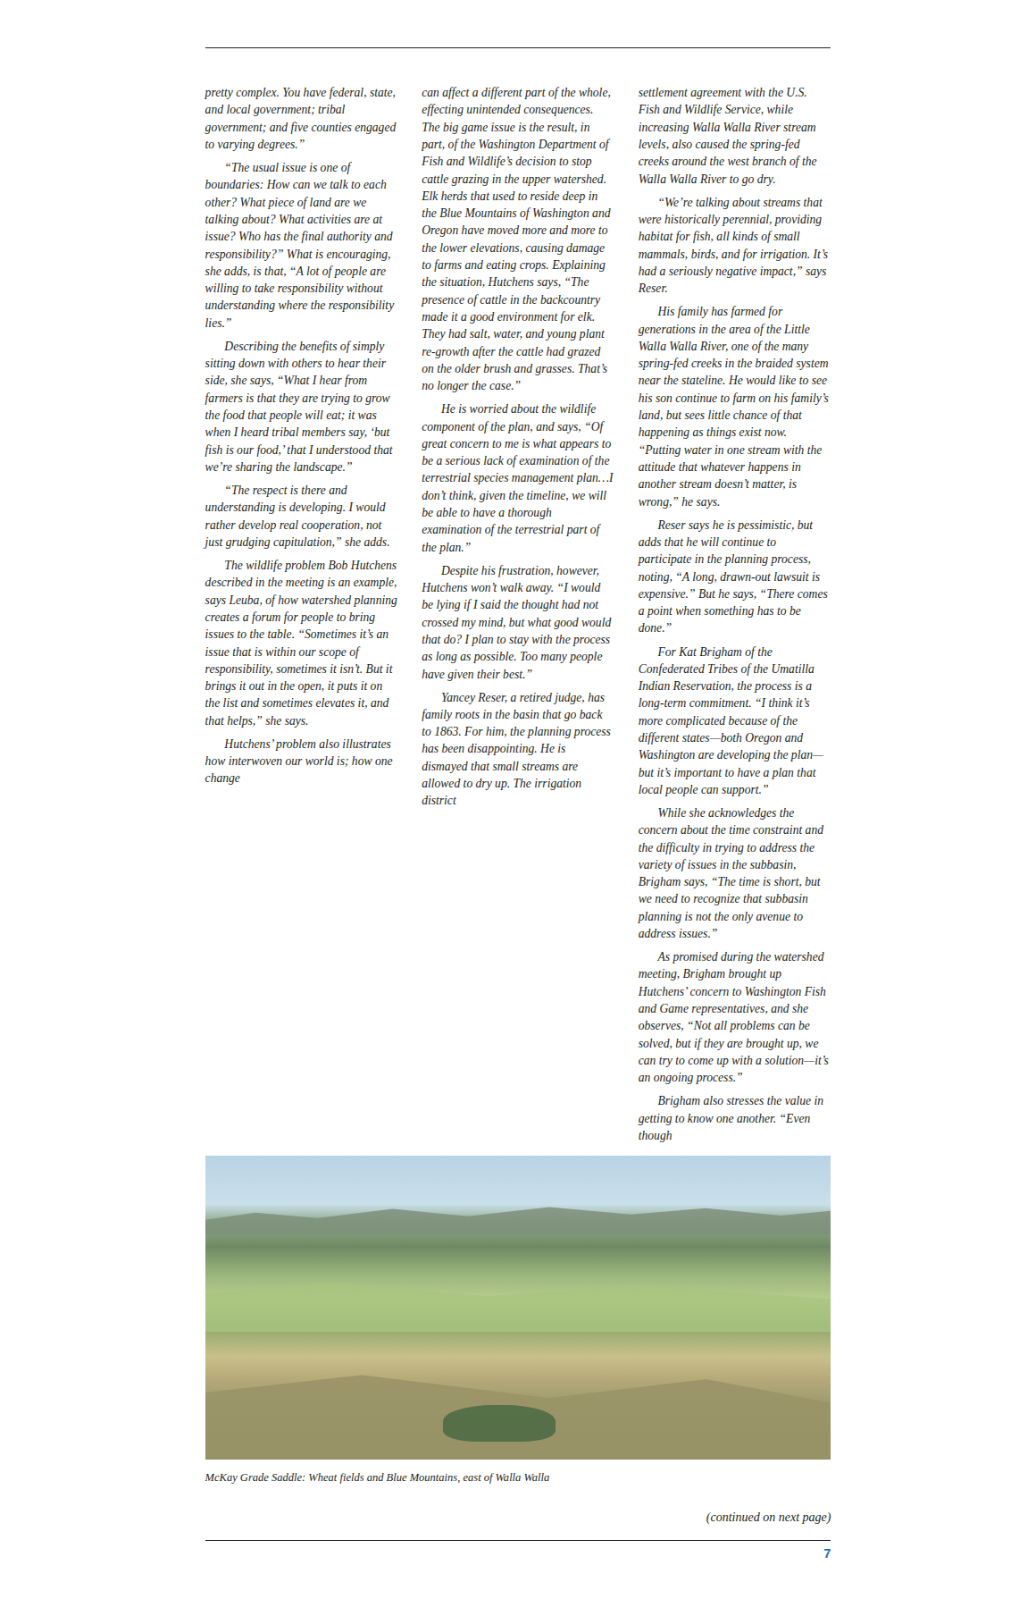pretty complex. You have federal, state, and local government; tribal government; and five counties engaged to varying degrees.”
“The usual issue is one of boundaries: How can we talk to each other? What piece of land are we talking about? What activities are at issue? Who has the final authority and responsibility?” What is encouraging, she adds, is that, “A lot of people are willing to take responsibility without understanding where the responsibility lies.”
Describing the benefits of simply sitting down with others to hear their side, she says, “What I hear from farmers is that they are trying to grow the food that people will eat; it was when I heard tribal members say, ‘but fish is our food,’ that I understood that we’re sharing the landscape.”
“The respect is there and understanding is developing. I would rather develop real cooperation, not just grudging capitulation,” she adds.
The wildlife problem Bob Hutchens described in the meeting is an example, says Leuba, of how watershed planning creates a forum for people to bring issues to the table. “Sometimes it’s an issue that is within our scope of responsibility, sometimes it isn’t. But it brings it out in the open, it puts it on the list and sometimes elevates it, and that helps,” she says.
Hutchens’ problem also illustrates how interwoven our world is; how one change
can affect a different part of the whole, effecting unintended consequences. The big game issue is the result, in part, of the Washington Department of Fish and Wildlife’s decision to stop cattle grazing in the upper watershed. Elk herds that used to reside deep in the Blue Mountains of Washington and Oregon have moved more and more to the lower elevations, causing damage to farms and eating crops. Explaining the situation, Hutchens says, “The presence of cattle in the backcountry made it a good environment for elk. They had salt, water, and young plant re-growth after the cattle had grazed on the older brush and grasses. That’s no longer the case.”
He is worried about the wildlife component of the plan, and says, “Of great concern to me is what appears to be a serious lack of examination of the terrestrial species management plan…I don’t think, given the timeline, we will be able to have a thorough examination of the terrestrial part of the plan.”
Despite his frustration, however, Hutchens won’t walk away. “I would be lying if I said the thought had not crossed my mind, but what good would that do? I plan to stay with the process as long as possible. Too many people have given their best.”
Yancey Reser, a retired judge, has family roots in the basin that go back to 1863. For him, the planning process has been disappointing. He is dismayed that small streams are allowed to dry up. The irrigation district
settlement agreement with the U.S. Fish and Wildlife Service, while increasing Walla Walla River stream levels, also caused the spring-fed creeks around the west branch of the Walla Walla River to go dry.
“We’re talking about streams that were historically perennial, providing habitat for fish, all kinds of small mammals, birds, and for irrigation. It’s had a seriously negative impact,” says Reser.
His family has farmed for generations in the area of the Little Walla Walla River, one of the many spring-fed creeks in the braided system near the stateline. He would like to see his son continue to farm on his family’s land, but sees little chance of that happening as things exist now. “Putting water in one stream with the attitude that whatever happens in another stream doesn’t matter, is wrong,” he says.
Reser says he is pessimistic, but adds that he will continue to participate in the planning process, noting, “A long, drawn-out lawsuit is expensive.” But he says, “There comes a point when something has to be done.”
For Kat Brigham of the Confederated Tribes of the Umatilla Indian Reservation, the process is a long-term commitment. “I think it’s more complicated because of the different states—both Oregon and Washington are developing the plan—but it’s important to have a plan that local people can support.”
While she acknowledges the concern about the time constraint and the difficulty in trying to address the variety of issues in the subbasin, Brigham says, “The time is short, but we need to recognize that subbasin planning is not the only avenue to address issues.”
As promised during the watershed meeting, Brigham brought up Hutchens’ concern to Washington Fish and Game representatives, and she observes, “Not all problems can be solved, but if they are brought up, we can try to come up with a solution—it’s an ongoing process.”
Brigham also stresses the value in getting to know one another. “Even though
McKay Grade Saddle: Wheat fields and Blue Mountains, east of Walla Walla
(continued on next page)
7